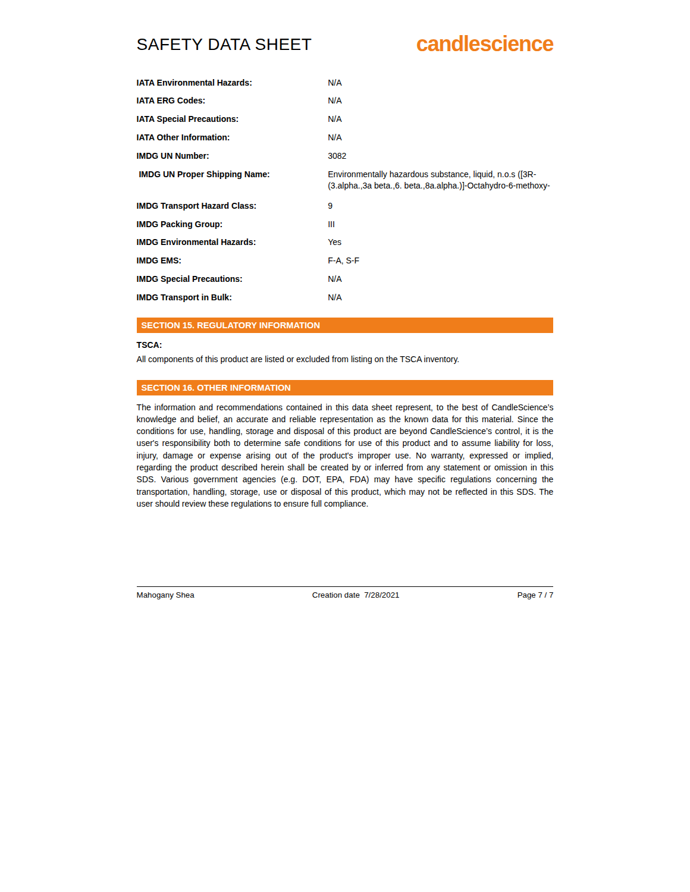SAFETY DATA SHEET
candle science
| IATA Environmental Hazards: | N/A |
| IATA ERG Codes: | N/A |
| IATA Special Precautions: | N/A |
| IATA Other Information: | N/A |
| IMDG UN Number: | 3082 |
| IMDG UN Proper Shipping Name: | Environmentally hazardous substance, liquid, n.o.s ([3R-(3.alpha.,3a beta.,6. beta.,8a.alpha.)]-Octahydro-6-methoxy-3,6,8,8-tetramethyl-1H-3a,7- methanoazulene AND BENZYL BENZOATE |
| IMDG Transport Hazard Class: | 9 |
| IMDG Packing Group: | III |
| IMDG Environmental Hazards: | Yes |
| IMDG EMS: | F-A, S-F |
| IMDG Special Precautions: | N/A |
| IMDG Transport in Bulk: | N/A |
SECTION 15. REGULATORY INFORMATION
TSCA:
All components of this product are listed or excluded from listing on the TSCA inventory.
SECTION 16. OTHER INFORMATION
The information and recommendations contained in this data sheet represent, to the best of CandleScience’s knowledge and belief, an accurate and reliable representation as the known data for this material. Since the conditions for use, handling, storage and disposal of this product are beyond CandleScience’s control, it is the user's responsibility both to determine safe conditions for use of this product and to assume liability for loss, injury, damage or expense arising out of the product's improper use. No warranty, expressed or implied, regarding the product described herein shall be created by or inferred from any statement or omission in this SDS. Various government agencies (e.g. DOT, EPA, FDA) may have specific regulations concerning the transportation, handling, storage, use or disposal of this product, which may not be reflected in this SDS. The user should review these regulations to ensure full compliance.
Mahogany Shea
Creation date 7/28/2021
Page 7 / 7